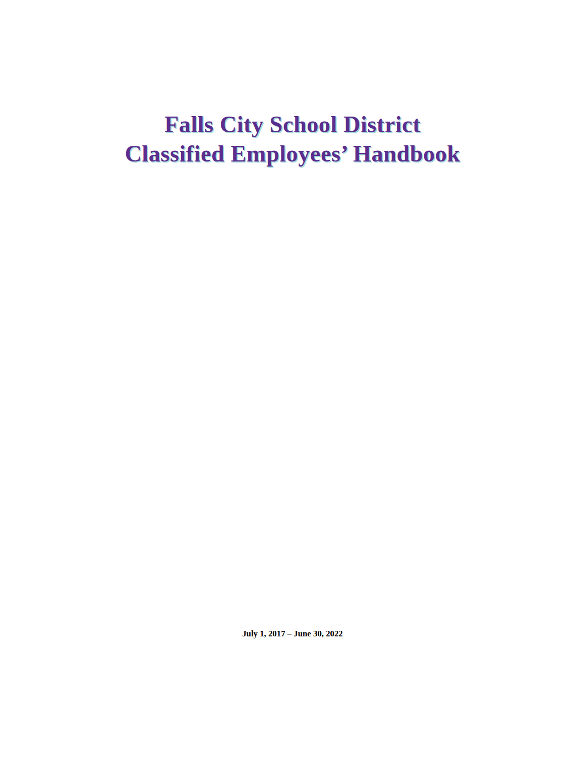Falls City School District Classified Employees’ Handbook
July 1, 2017 – June 30, 2022